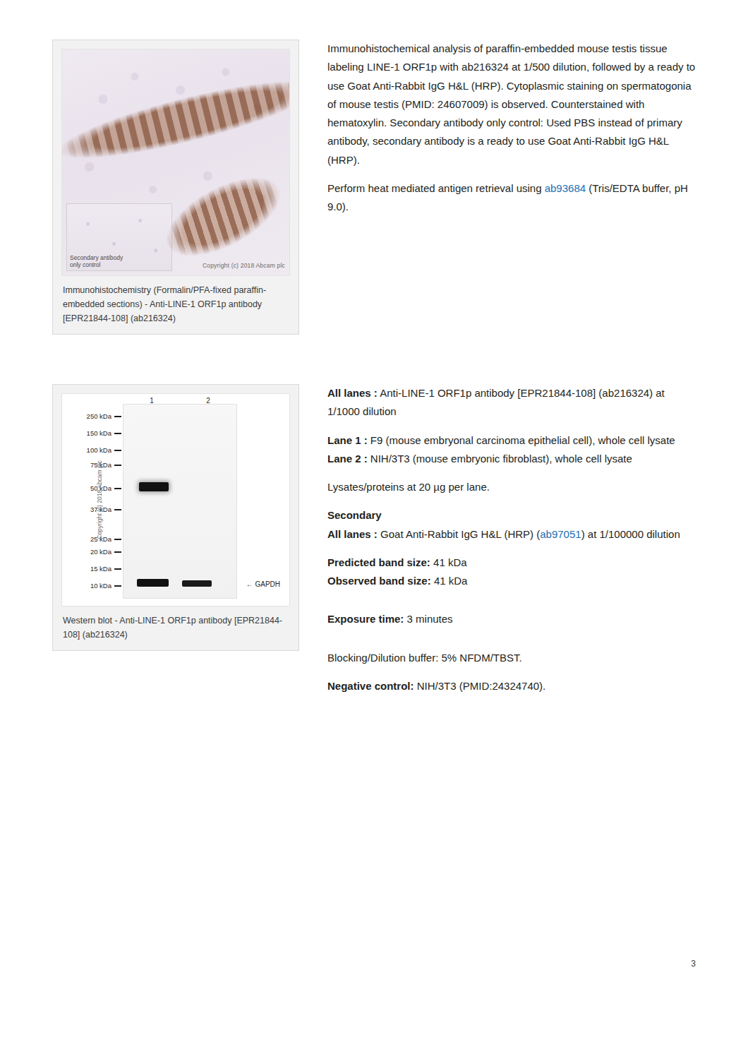Secondary antibody
only control
Copyright (c) 2018 Abcam plc
Immunohistochemistry (Formalin/PFA-fixed paraffin-embedded sections) - Anti-LINE-1 ORF1p antibody [EPR21844-108] (ab216324)
Immunohistochemical analysis of paraffin-embedded mouse testis tissue labeling LINE-1 ORF1p with ab216324 at 1/500 dilution, followed by a ready to use Goat Anti-Rabbit IgG H&L (HRP). Cytoplasmic staining on spermatogonia of mouse testis (PMID: 24607009) is observed. Counterstained with hematoxylin. Secondary antibody only control: Used PBS instead of primary antibody, secondary antibody is a ready to use Goat Anti-Rabbit IgG H&L (HRP).
Perform heat mediated antigen retrieval using ab93684 (Tris/EDTA buffer, pH 9.0).
250 kDa
150 kDa
100 kDa
75 kDa
50 kDa
37 kDa
25 kDa
20 kDa
15 kDa
10 kDa
Copyright (c) 2018 Abcam plc
12
← GAPDH
Western blot - Anti-LINE-1 ORF1p antibody [EPR21844-108] (ab216324)
All lanes : Anti-LINE-1 ORF1p antibody [EPR21844-108] (ab216324) at 1/1000 dilution
Lane 1 : F9 (mouse embryonal carcinoma epithelial cell), whole cell lysate
Lane 2 : NIH/3T3 (mouse embryonic fibroblast), whole cell lysate
Lysates/proteins at 20 µg per lane.
Secondary
All lanes : Goat Anti-Rabbit IgG H&L (HRP) (ab97051) at 1/100000 dilution
Predicted band size: 41 kDa
Observed band size: 41 kDa
Exposure time: 3 minutes
Blocking/Dilution buffer: 5% NFDM/TBST.
Negative control: NIH/3T3 (PMID:24324740).
3